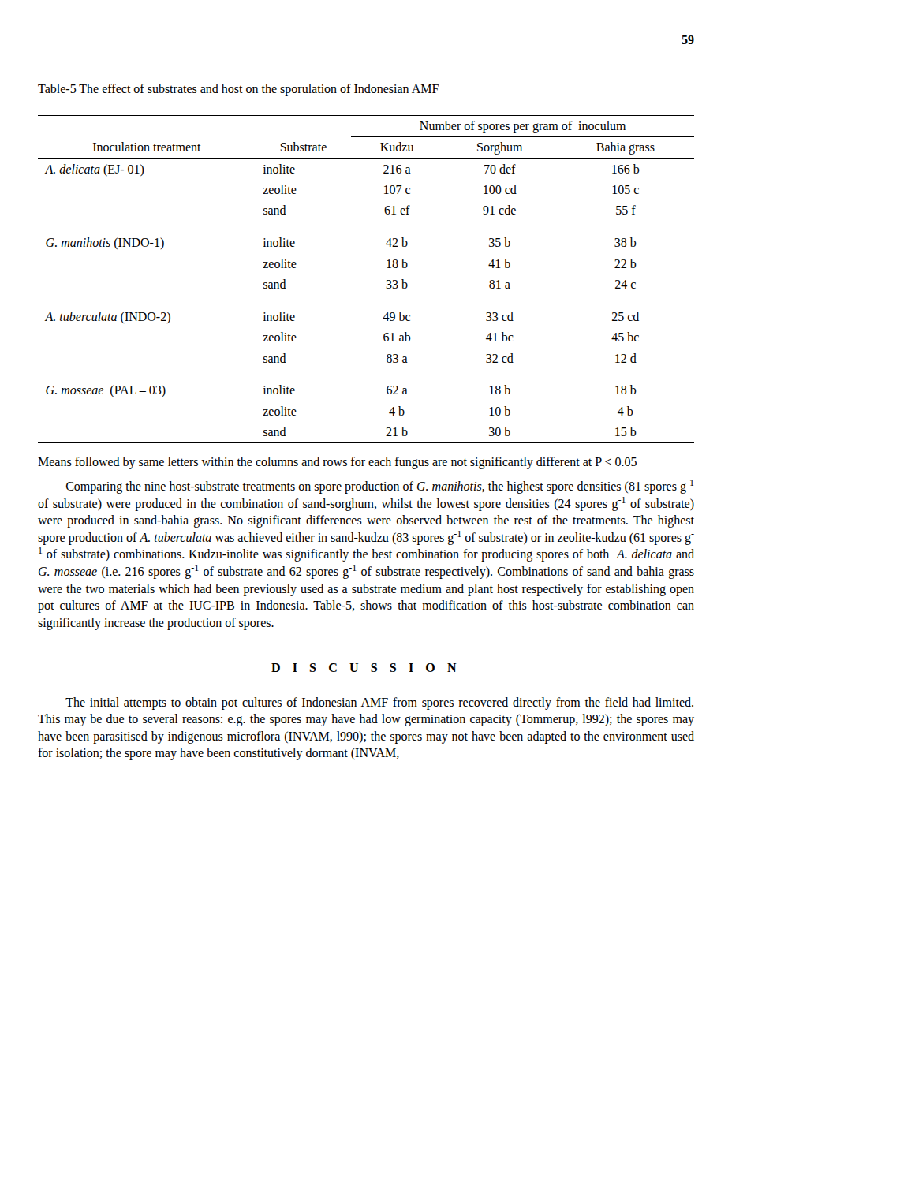59
Table-5 The effect of substrates and host on the sporulation of Indonesian AMF
| Inoculation treatment | Substrate | Number of spores per gram of inoculum |
| --- | --- | --- |
| Kudzu | Sorghum | Bahia grass |
| A. delicata (EJ- 01) | inolite | 216 a | 70 def | 166 b |
| | zeolite | 107 c | 100 cd | 105 c |
| | sand | 61 ef | 91 cde | 55 f |
| G. manihotis (INDO-1) | inolite | 42 b | 35 b | 38 b |
| | zeolite | 18 b | 41 b | 22 b |
| | sand | 33 b | 81 a | 24 c |
| A. tuberculata (INDO-2) | inolite | 49 bc | 33 cd | 25 cd |
| | zeolite | 61 ab | 41 bc | 45 bc |
| | sand | 83 a | 32 cd | 12 d |
| G. mosseae (PAL – 03) | inolite | 62 a | 18 b | 18 b |
| | zeolite | 4 b | 10 b | 4 b |
| | sand | 21 b | 30 b | 15 b |
Means followed by same letters within the columns and rows for each fungus are not significantly different at P < 0.05
Comparing the nine host-substrate treatments on spore production of G. manihotis, the highest spore densities (81 spores g-1 of substrate) were produced in the combination of sand-sorghum, whilst the lowest spore densities (24 spores g-1 of substrate) were produced in sand-bahia grass. No significant differences were observed between the rest of the treatments. The highest spore production of A. tuberculata was achieved either in sand-kudzu (83 spores g-1 of substrate) or in zeolite-kudzu (61 spores g-1 of substrate) combinations. Kudzu-inolite was significantly the best combination for producing spores of both A. delicata and G. mosseae (i.e. 216 spores g-1 of substrate and 62 spores g-1 of substrate respectively). Combinations of sand and bahia grass were the two materials which had been previously used as a substrate medium and plant host respectively for establishing open pot cultures of AMF at the IUC-IPB in Indonesia. Table-5, shows that modification of this host-substrate combination can significantly increase the production of spores.
D I S C U S S I O N
The initial attempts to obtain pot cultures of Indonesian AMF from spores recovered directly from the field had limited. This may be due to several reasons: e.g. the spores may have had low germination capacity (Tommerup, l992); the spores may have been parasitised by indigenous microflora (INVAM, l990); the spores may not have been adapted to the environment used for isolation; the spore may have been constitutively dormant (INVAM,